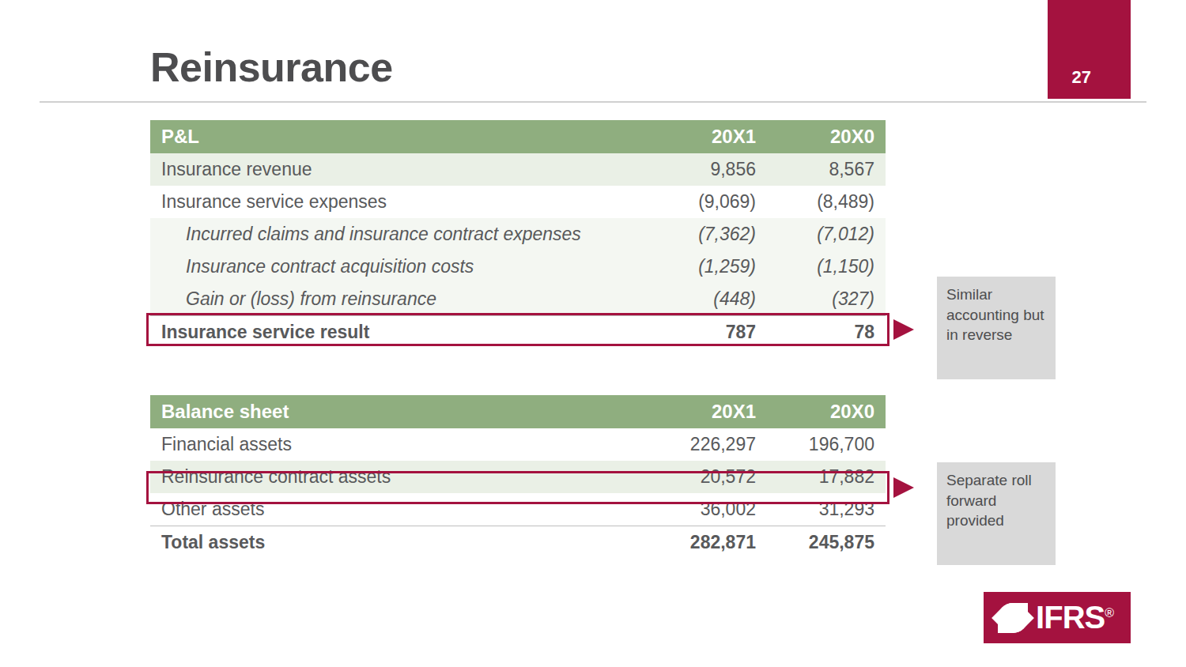27
Reinsurance
| P&L | 20X1 | 20X0 |
| --- | --- | --- |
| Insurance revenue | 9,856 | 8,567 |
| Insurance service expenses | (9,069) | (8,489) |
| Incurred claims and insurance contract expenses | (7,362) | (7,012) |
| Insurance contract acquisition costs | (1,259) | (1,150) |
| Gain or (loss) from reinsurance | (448) | (327) |
| Insurance service result | 787 | 78 |
| Balance sheet | 20X1 | 20X0 |
| --- | --- | --- |
| Financial assets | 226,297 | 196,700 |
| Reinsurance contract assets | 20,572 | 17,882 |
| Other assets | 36,002 | 31,293 |
| Total assets | 282,871 | 245,875 |
Similar accounting but in reverse
Separate roll forward provided
IFRS®